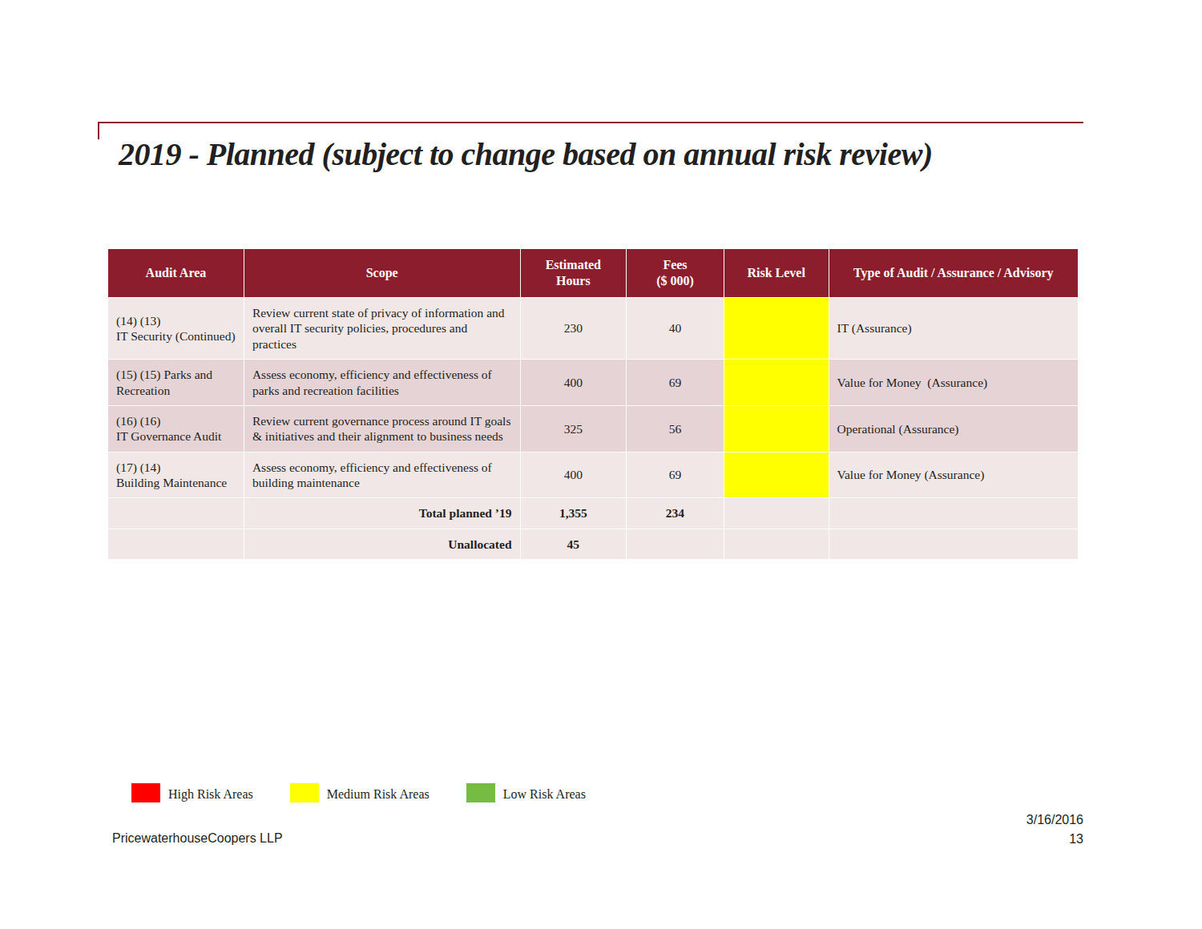2019 - Planned (subject to change based on annual risk review)
| Audit Area | Scope | Estimated Hours | Fees ($ 000) | Risk Level | Type of Audit / Assurance / Advisory |
| --- | --- | --- | --- | --- | --- |
| (14) (13) IT Security (Continued) | Review current state of privacy of information and overall IT security policies, procedures and practices | 230 | 40 | | IT (Assurance) |
| (15) (15) Parks and Recreation | Assess economy, efficiency and effectiveness of parks and recreation facilities | 400 | 69 | | Value for Money (Assurance) |
| (16) (16) IT Governance Audit | Review current governance process around IT goals & initiatives and their alignment to business needs | 325 | 56 | | Operational (Assurance) |
| (17) (14) Building Maintenance | Assess economy, efficiency and effectiveness of building maintenance | 400 | 69 | | Value for Money (Assurance) |
| | Total planned ’19 | 1,355 | 234 | | |
| | Unallocated | 45 | | | |
High Risk Areas Medium Risk Areas Low Risk Areas
PricewaterhouseCoopers LLP
3/16/2016
13